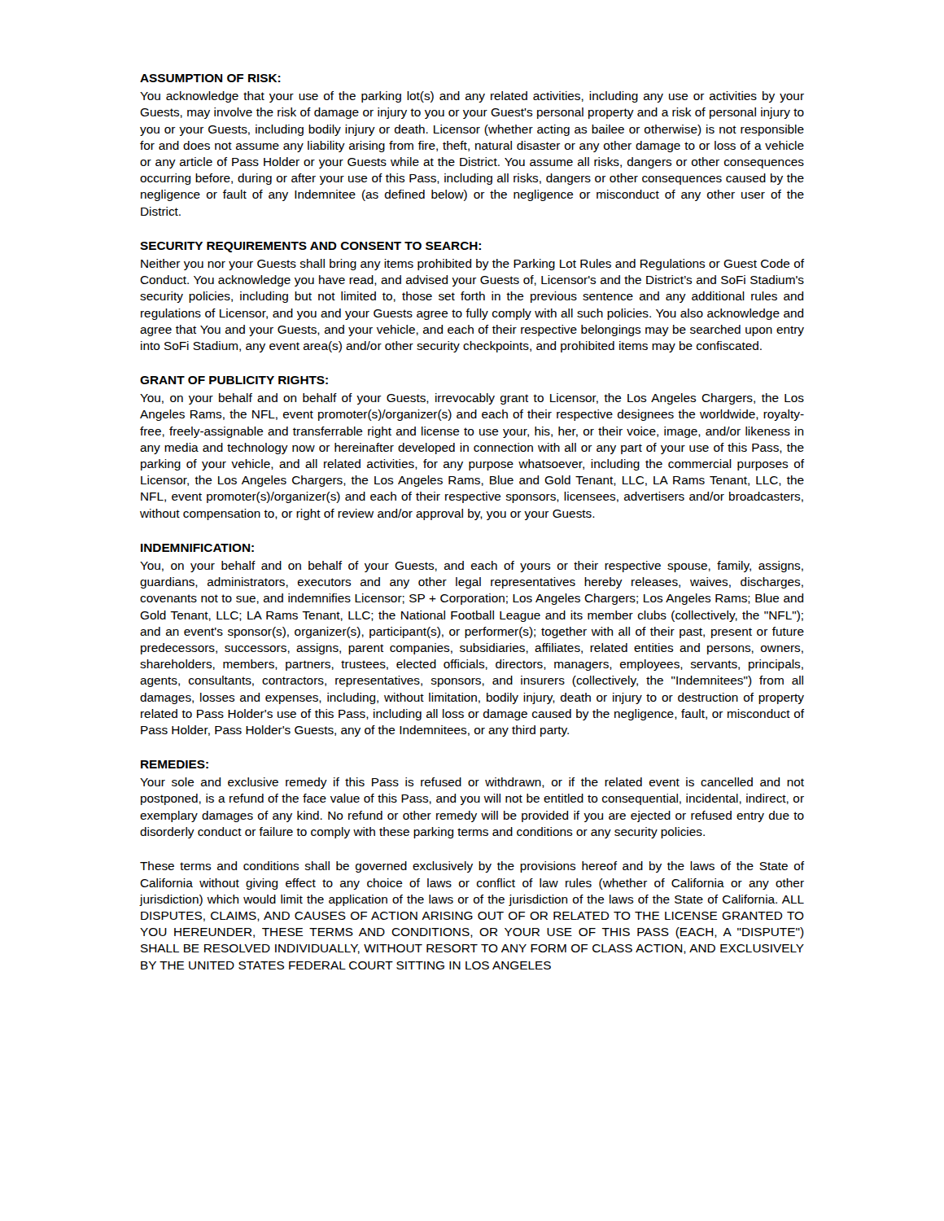Assumption of Risk:
You acknowledge that your use of the parking lot(s) and any related activities, including any use or activities by your Guests, may involve the risk of damage or injury to you or your Guest's personal property and a risk of personal injury to you or your Guests, including bodily injury or death. Licensor (whether acting as bailee or otherwise) is not responsible for and does not assume any liability arising from fire, theft, natural disaster or any other damage to or loss of a vehicle or any article of Pass Holder or your Guests while at the District. You assume all risks, dangers or other consequences occurring before, during or after your use of this Pass, including all risks, dangers or other consequences caused by the negligence or fault of any Indemnitee (as defined below) or the negligence or misconduct of any other user of the District.
Security Requirements and Consent to Search:
Neither you nor your Guests shall bring any items prohibited by the Parking Lot Rules and Regulations or Guest Code of Conduct. You acknowledge you have read, and advised your Guests of, Licensor's and the District’s and SoFi Stadium's security policies, including but not limited to, those set forth in the previous sentence and any additional rules and regulations of Licensor, and you and your Guests agree to fully comply with all such policies. You also acknowledge and agree that You and your Guests, and your vehicle, and each of their respective belongings may be searched upon entry into SoFi Stadium, any event area(s) and/or other security checkpoints, and prohibited items may be confiscated.
Grant of Publicity Rights:
You, on your behalf and on behalf of your Guests, irrevocably grant to Licensor, the Los Angeles Chargers, the Los Angeles Rams, the NFL, event promoter(s)/organizer(s) and each of their respective designees the worldwide, royalty-free, freely-assignable and transferrable right and license to use your, his, her, or their voice, image, and/or likeness in any media and technology now or hereinafter developed in connection with all or any part of your use of this Pass, the parking of your vehicle, and all related activities, for any purpose whatsoever, including the commercial purposes of Licensor, the Los Angeles Chargers, the Los Angeles Rams, Blue and Gold Tenant, LLC, LA Rams Tenant, LLC, the NFL, event promoter(s)/organizer(s) and each of their respective sponsors, licensees, advertisers and/or broadcasters, without compensation to, or right of review and/or approval by, you or your Guests.
Indemnification:
You, on your behalf and on behalf of your Guests, and each of yours or their respective spouse, family, assigns, guardians, administrators, executors and any other legal representatives hereby releases, waives, discharges, covenants not to sue, and indemnifies Licensor; SP + Corporation; Los Angeles Chargers; Los Angeles Rams; Blue and Gold Tenant, LLC; LA Rams Tenant, LLC; the National Football League and its member clubs (collectively, the "NFL"); and an event's sponsor(s), organizer(s), participant(s), or performer(s); together with all of their past, present or future predecessors, successors, assigns, parent companies, subsidiaries, affiliates, related entities and persons, owners, shareholders, members, partners, trustees, elected officials, directors, managers, employees, servants, principals, agents, consultants, contractors, representatives, sponsors, and insurers (collectively, the "Indemnitees") from all damages, losses and expenses, including, without limitation, bodily injury, death or injury to or destruction of property related to Pass Holder's use of this Pass, including all loss or damage caused by the negligence, fault, or misconduct of Pass Holder, Pass Holder's Guests, any of the Indemnitees, or any third party.
Remedies:
Your sole and exclusive remedy if this Pass is refused or withdrawn, or if the related event is cancelled and not postponed, is a refund of the face value of this Pass, and you will not be entitled to consequential, incidental, indirect, or exemplary damages of any kind. No refund or other remedy will be provided if you are ejected or refused entry due to disorderly conduct or failure to comply with these parking terms and conditions or any security policies.
These terms and conditions shall be governed exclusively by the provisions hereof and by the laws of the State of California without giving effect to any choice of laws or conflict of law rules (whether of California or any other jurisdiction) which would limit the application of the laws or of the jurisdiction of the laws of the State of California. ALL DISPUTES, CLAIMS, AND CAUSES OF ACTION ARISING OUT OF OR RELATED TO THE LICENSE GRANTED TO YOU HEREUNDER, THESE TERMS AND CONDITIONS, OR YOUR USE OF THIS PASS (EACH, A "DISPUTE") SHALL BE RESOLVED INDIVIDUALLY, WITHOUT RESORT TO ANY FORM OF CLASS ACTION, AND EXCLUSIVELY BY THE UNITED STATES FEDERAL COURT SITTING IN LOS ANGELES